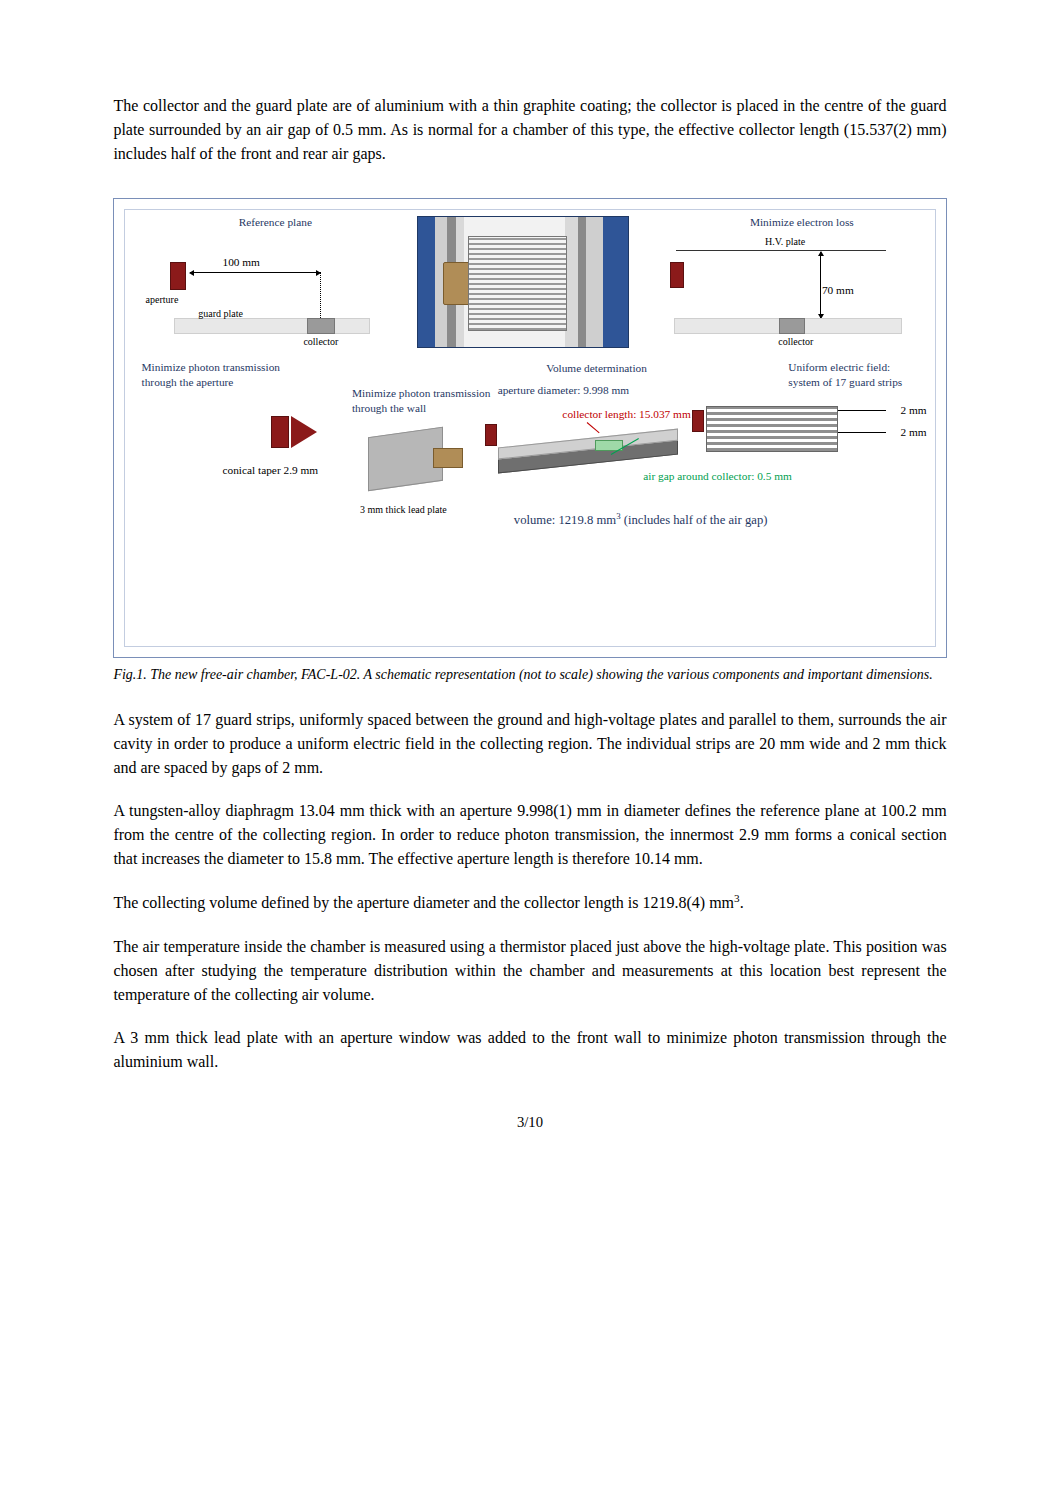The collector and the guard plate are of aluminium with a thin graphite coating; the collector is placed in the centre of the guard plate surrounded by an air gap of 0.5 mm. As is normal for a chamber of this type, the effective collector length (15.537(2) mm) includes half of the front and rear air gaps.
Reference plane 100 mm
aperture
guard plate
collector Minimize electron loss H.V. plate
70 mm
collector
Minimize photon transmission
through the aperture Uniform electric field:
system of 17 guard strips
2 mm
2 mm Volume determination aperture diameter: 9.998 mm Minimize photon transmission
through the wall
conical taper 2.9 mm
3 mm thick lead plate
collector length: 15.037 mm
air gap around collector: 0.5 mm
volume: 1219.8 mm3 (includes half of the air gap)
Fig.1. The new free-air chamber, FAC-L-02. A schematic representation (not to scale) showing the various components and important dimensions.
A system of 17 guard strips, uniformly spaced between the ground and high-voltage plates and parallel to them, surrounds the air cavity in order to produce a uniform electric field in the collecting region. The individual strips are 20 mm wide and 2 mm thick and are spaced by gaps of 2 mm.
A tungsten-alloy diaphragm 13.04 mm thick with an aperture 9.998(1) mm in diameter defines the reference plane at 100.2 mm from the centre of the collecting region. In order to reduce photon transmission, the innermost 2.9 mm forms a conical section that increases the diameter to 15.8 mm. The effective aperture length is therefore 10.14 mm.
The collecting volume defined by the aperture diameter and the collector length is 1219.8(4) mm3.
The air temperature inside the chamber is measured using a thermistor placed just above the high-voltage plate. This position was chosen after studying the temperature distribution within the chamber and measurements at this location best represent the temperature of the collecting air volume.
A 3 mm thick lead plate with an aperture window was added to the front wall to minimize photon transmission through the aluminium wall.
3/10